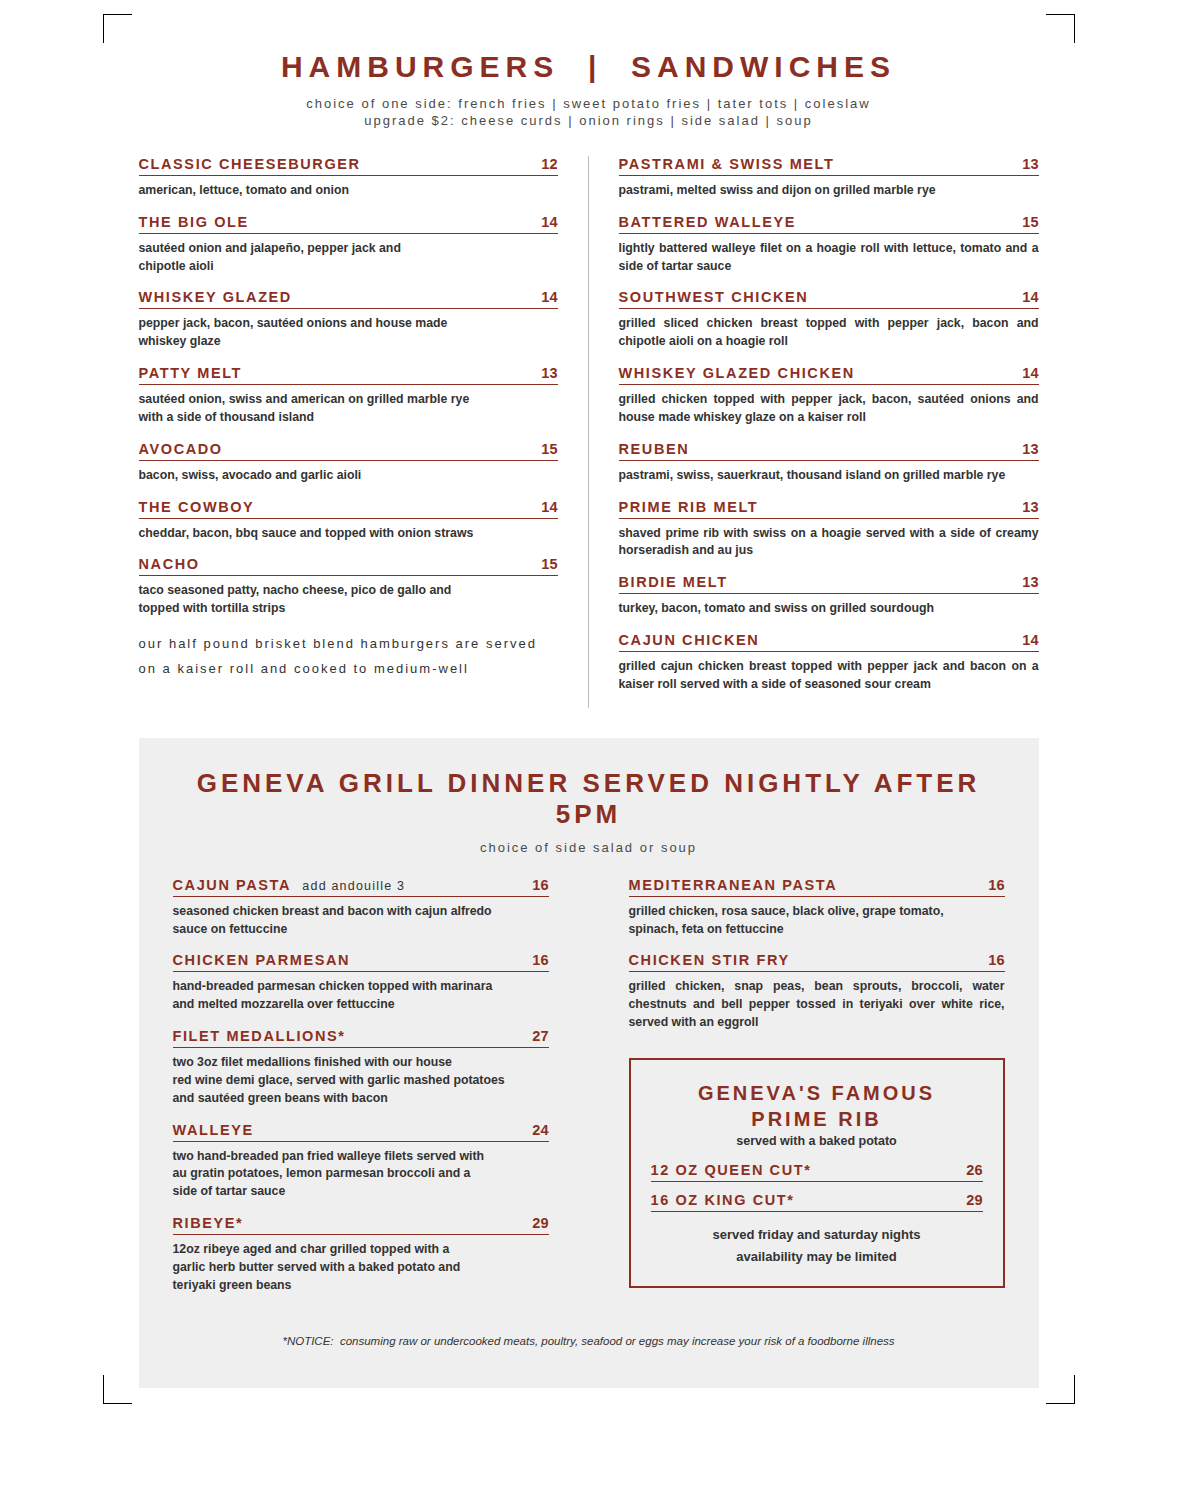HAMBURGERS | SANDWICHES
choice of one side: french fries | sweet potato fries | tater tots | coleslaw
upgrade $2: cheese curds | onion rings | side salad | soup
CLASSIC CHEESEBURGER 12
american, lettuce, tomato and onion
THE BIG OLE 14
sautéed onion and jalapeño, pepper jack and
chipotle aioli
WHISKEY GLAZED 14
pepper jack, bacon, sautéed onions and house made
whiskey glaze
PATTY MELT 13
sautéed onion, swiss and american on grilled marble rye
with a side of thousand island
AVOCADO 15
bacon, swiss, avocado and garlic aioli
THE COWBOY 14
cheddar, bacon, bbq sauce and topped with onion straws
NACHO 15
taco seasoned patty, nacho cheese, pico de gallo and
topped with tortilla strips
our half pound brisket blend hamburgers are served on a kaiser roll and cooked to medium-well
PASTRAMI & SWISS MELT 13
pastrami, melted swiss and dijon on grilled marble rye
BATTERED WALLEYE 15
lightly battered walleye filet on a hoagie roll with lettuce, tomato and a side of tartar sauce
SOUTHWEST CHICKEN 14
grilled sliced chicken breast topped with pepper jack, bacon and chipotle aioli on a hoagie roll
WHISKEY GLAZED CHICKEN 14
grilled chicken topped with pepper jack, bacon, sautéed onions and house made whiskey glaze on a kaiser roll
REUBEN 13
pastrami, swiss, sauerkraut, thousand island on grilled marble rye
PRIME RIB MELT 13
shaved prime rib with swiss on a hoagie served with a side of creamy horseradish and au jus
BIRDIE MELT 13
turkey, bacon, tomato and swiss on grilled sourdough
CAJUN CHICKEN 14
grilled cajun chicken breast topped with pepper jack and bacon on a kaiser roll served with a side of seasoned sour cream
GENEVA GRILL DINNER SERVED NIGHTLY AFTER 5PM
choice of side salad or soup
CAJUN PASTA add andouille 316
seasoned chicken breast and bacon with cajun alfredo
sauce on fettuccine
CHICKEN PARMESAN 16
hand-breaded parmesan chicken topped with marinara
and melted mozzarella over fettuccine
FILET MEDALLIONS*27
two 3oz filet medallions finished with our house
red wine demi glace, served with garlic mashed potatoes
and sautéed green beans with bacon
WALLEYE 24
two hand-breaded pan fried walleye filets served with
au gratin potatoes, lemon parmesan broccoli and a
side of tartar sauce
RIBEYE*29
12oz ribeye aged and char grilled topped with a
garlic herb butter served with a baked potato and
teriyaki green beans
MEDITERRANEAN PASTA 16
grilled chicken, rosa sauce, black olive, grape tomato,
spinach, feta on fettuccine
CHICKEN STIR FRY 16
grilled chicken, snap peas, bean sprouts, broccoli, water chestnuts and bell pepper tossed in teriyaki over white rice, served with an eggroll
GENEVA'S FAMOUS
PRIME RIB
served with a baked potato
12 OZ QUEEN CUT*26
16 OZ KING CUT*29
served friday and saturday nights
availability may be limited
*NOTICE: consuming raw or undercooked meats, poultry, seafood or eggs may increase your risk of a foodborne illness